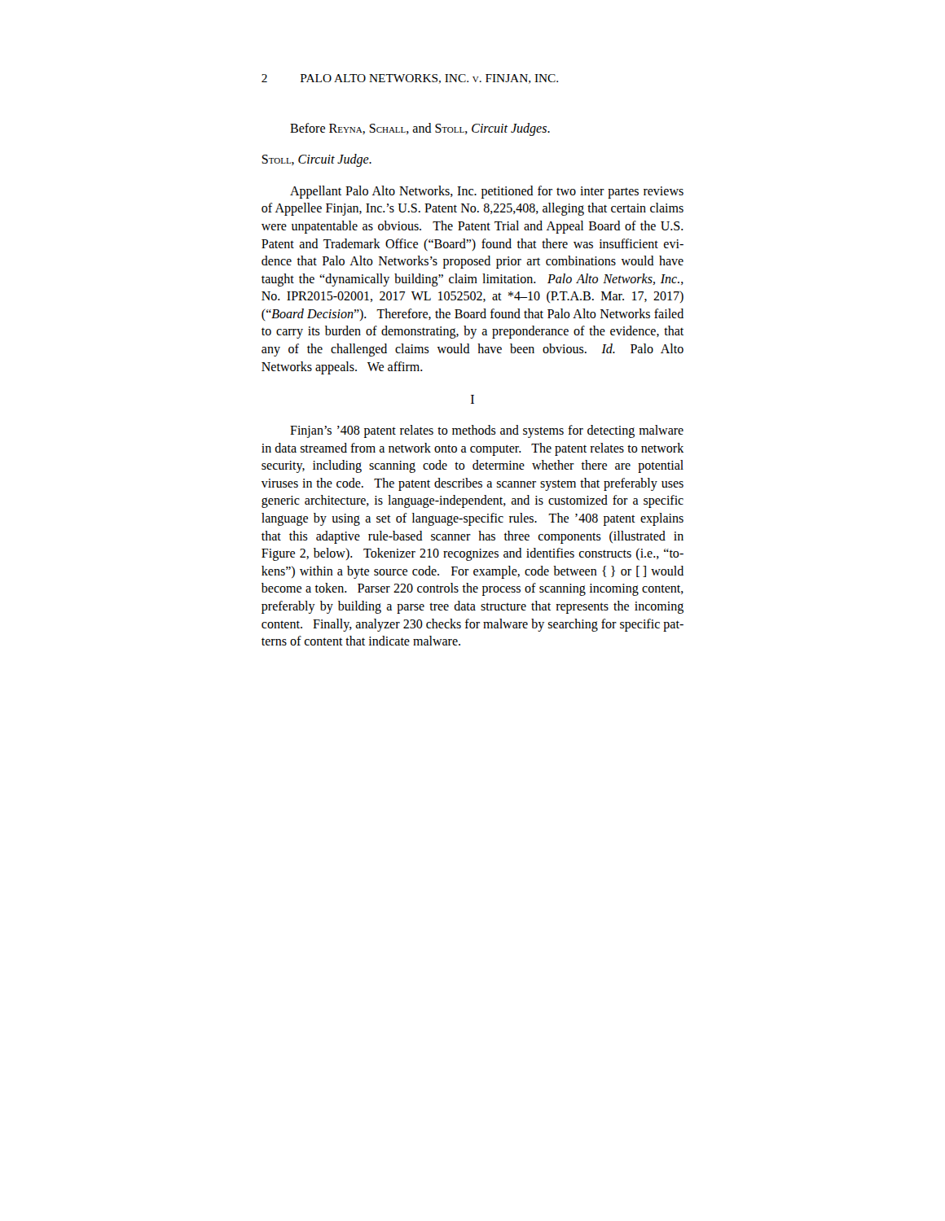2 PALO ALTO NETWORKS, INC. v. FINJAN, INC.
Before Reyna, Schall, and Stoll, Circuit Judges.
Stoll, Circuit Judge.
Appellant Palo Alto Networks, Inc. petitioned for two inter partes reviews of Appellee Finjan, Inc.’s U.S. Patent No. 8,225,408, alleging that certain claims were unpatentable as obvious.  The Patent Trial and Appeal Board of the U.S. Patent and Trademark Office (“Board”) found that there was insufficient evidence that Palo Alto Networks’s proposed prior art combinations would have taught the “dynamically building” claim limitation.  Palo Alto Networks, Inc., No. IPR2015-02001, 2017 WL 1052502, at *4–10 (P.T.A.B. Mar. 17, 2017) (“Board Decision”).  Therefore, the Board found that Palo Alto Networks failed to carry its burden of demonstrating, by a preponderance of the evidence, that any of the challenged claims would have been obvious.  Id.  Palo Alto Networks appeals.  We affirm.
I
Finjan’s ’408 patent relates to methods and systems for detecting malware in data streamed from a network onto a computer.  The patent relates to network security, including scanning code to determine whether there are potential viruses in the code.  The patent describes a scanner system that preferably uses generic architecture, is language-independent, and is customized for a specific language by using a set of language-specific rules.  The ’408 patent explains that this adaptive rule-based scanner has three components (illustrated in Figure 2, below).  Tokenizer 210 recognizes and identifies constructs (i.e., “tokens”) within a byte source code.  For example, code between { } or [ ] would become a token.  Parser 220 controls the process of scanning incoming content, preferably by building a parse tree data structure that represents the incoming content.  Finally, analyzer 230 checks for malware by searching for specific patterns of content that indicate malware.